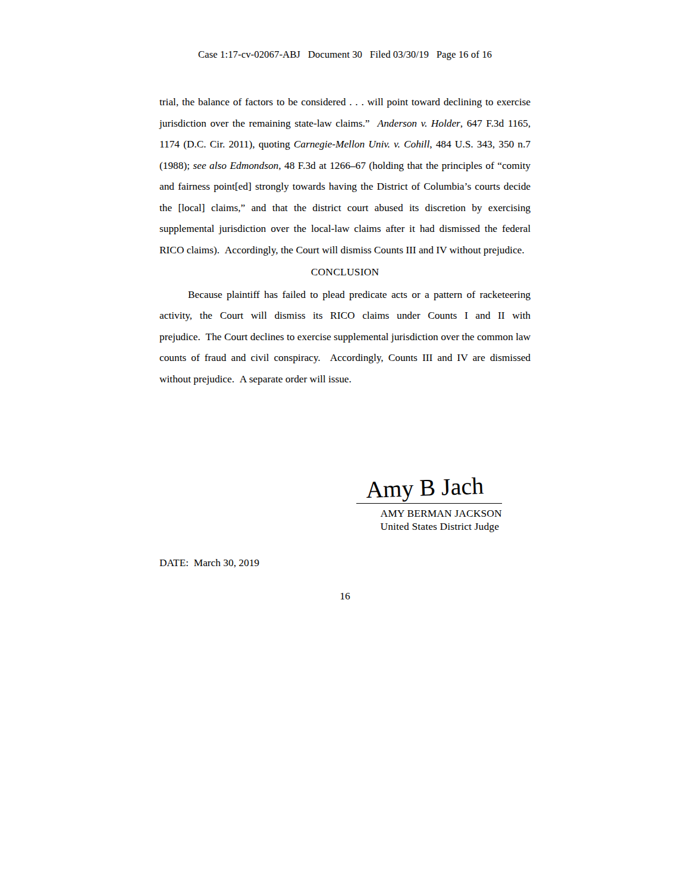Case 1:17-cv-02067-ABJ Document 30 Filed 03/30/19 Page 16 of 16
trial, the balance of factors to be considered . . . will point toward declining to exercise jurisdiction over the remaining state-law claims.” Anderson v. Holder, 647 F.3d 1165, 1174 (D.C. Cir. 2011), quoting Carnegie-Mellon Univ. v. Cohill, 484 U.S. 343, 350 n.7 (1988); see also Edmondson, 48 F.3d at 1266–67 (holding that the principles of “comity and fairness point[ed] strongly towards having the District of Columbia’s courts decide the [local] claims,” and that the district court abused its discretion by exercising supplemental jurisdiction over the local-law claims after it had dismissed the federal RICO claims). Accordingly, the Court will dismiss Counts III and IV without prejudice.
CONCLUSION
Because plaintiff has failed to plead predicate acts or a pattern of racketeering activity, the Court will dismiss its RICO claims under Counts I and II with prejudice. The Court declines to exercise supplemental jurisdiction over the common law counts of fraud and civil conspiracy. Accordingly, Counts III and IV are dismissed without prejudice. A separate order will issue.
Amy B Jach
AMY BERMAN JACKSON
United States District Judge
DATE: March 30, 2019
16